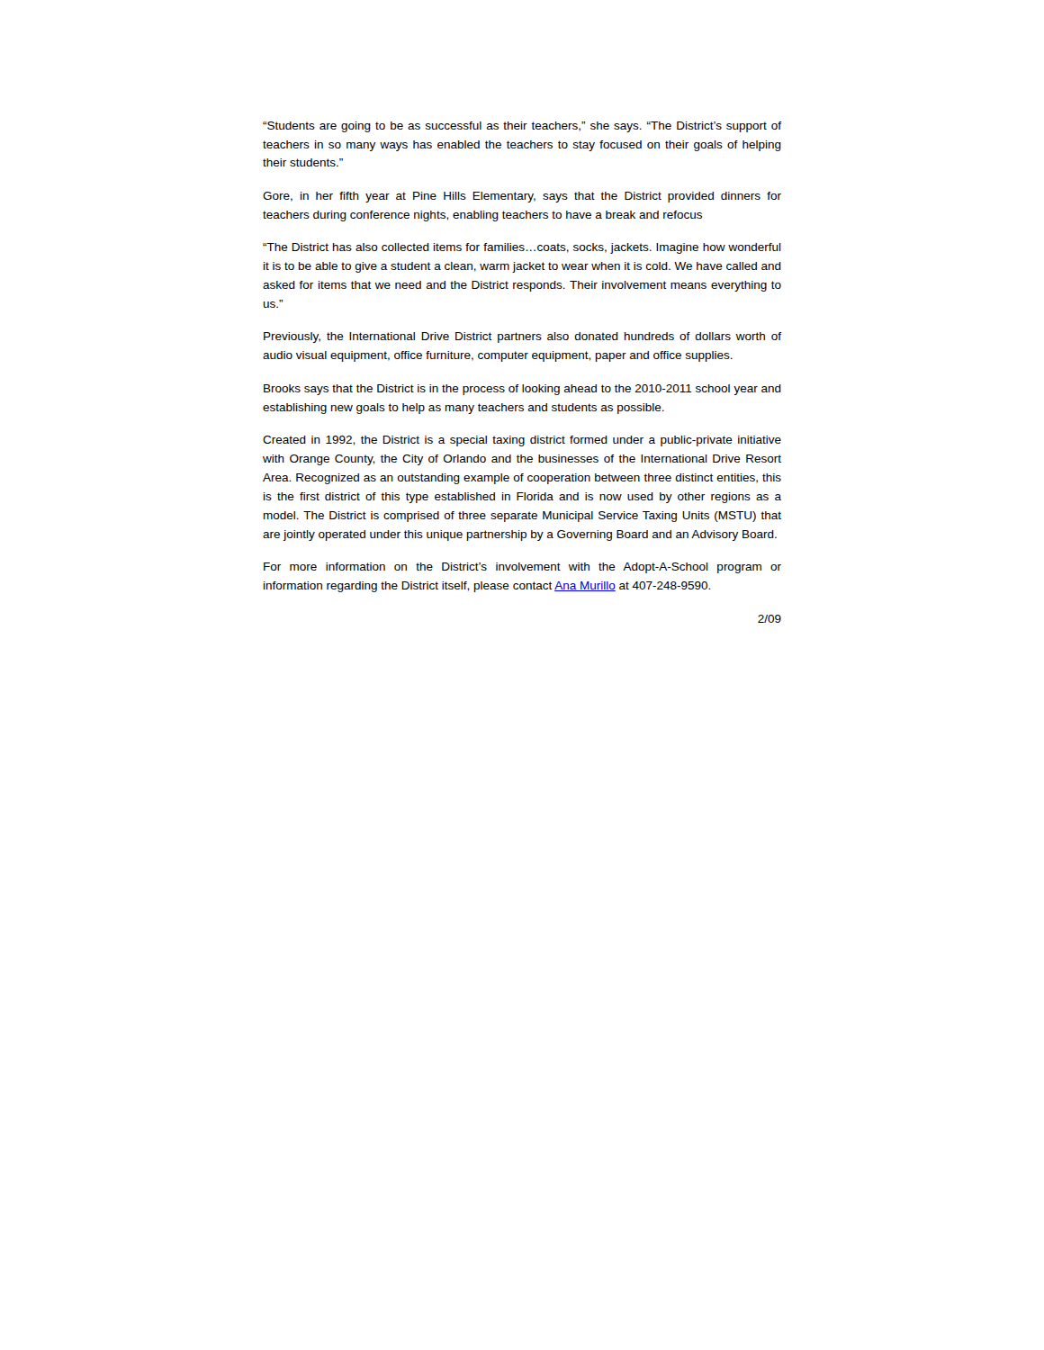“Students are going to be as successful as their teachers,” she says. “The District’s support of teachers in so many ways has enabled the teachers to stay focused on their goals of helping their students.”
Gore, in her fifth year at Pine Hills Elementary, says that the District provided dinners for teachers during conference nights, enabling teachers to have a break and refocus
“The District has also collected items for families…coats, socks, jackets. Imagine how wonderful it is to be able to give a student a clean, warm jacket to wear when it is cold. We have called and asked for items that we need and the District responds. Their involvement means everything to us.”
Previously, the International Drive District partners also donated hundreds of dollars worth of audio visual equipment, office furniture, computer equipment, paper and office supplies.
Brooks says that the District is in the process of looking ahead to the 2010-2011 school year and establishing new goals to help as many teachers and students as possible.
Created in 1992, the District is a special taxing district formed under a public-private initiative with Orange County, the City of Orlando and the businesses of the International Drive Resort Area. Recognized as an outstanding example of cooperation between three distinct entities, this is the first district of this type established in Florida and is now used by other regions as a model. The District is comprised of three separate Municipal Service Taxing Units (MSTU) that are jointly operated under this unique partnership by a Governing Board and an Advisory Board.
For more information on the District’s involvement with the Adopt-A-School program or information regarding the District itself, please contact Ana Murillo at 407-248-9590.
2/09